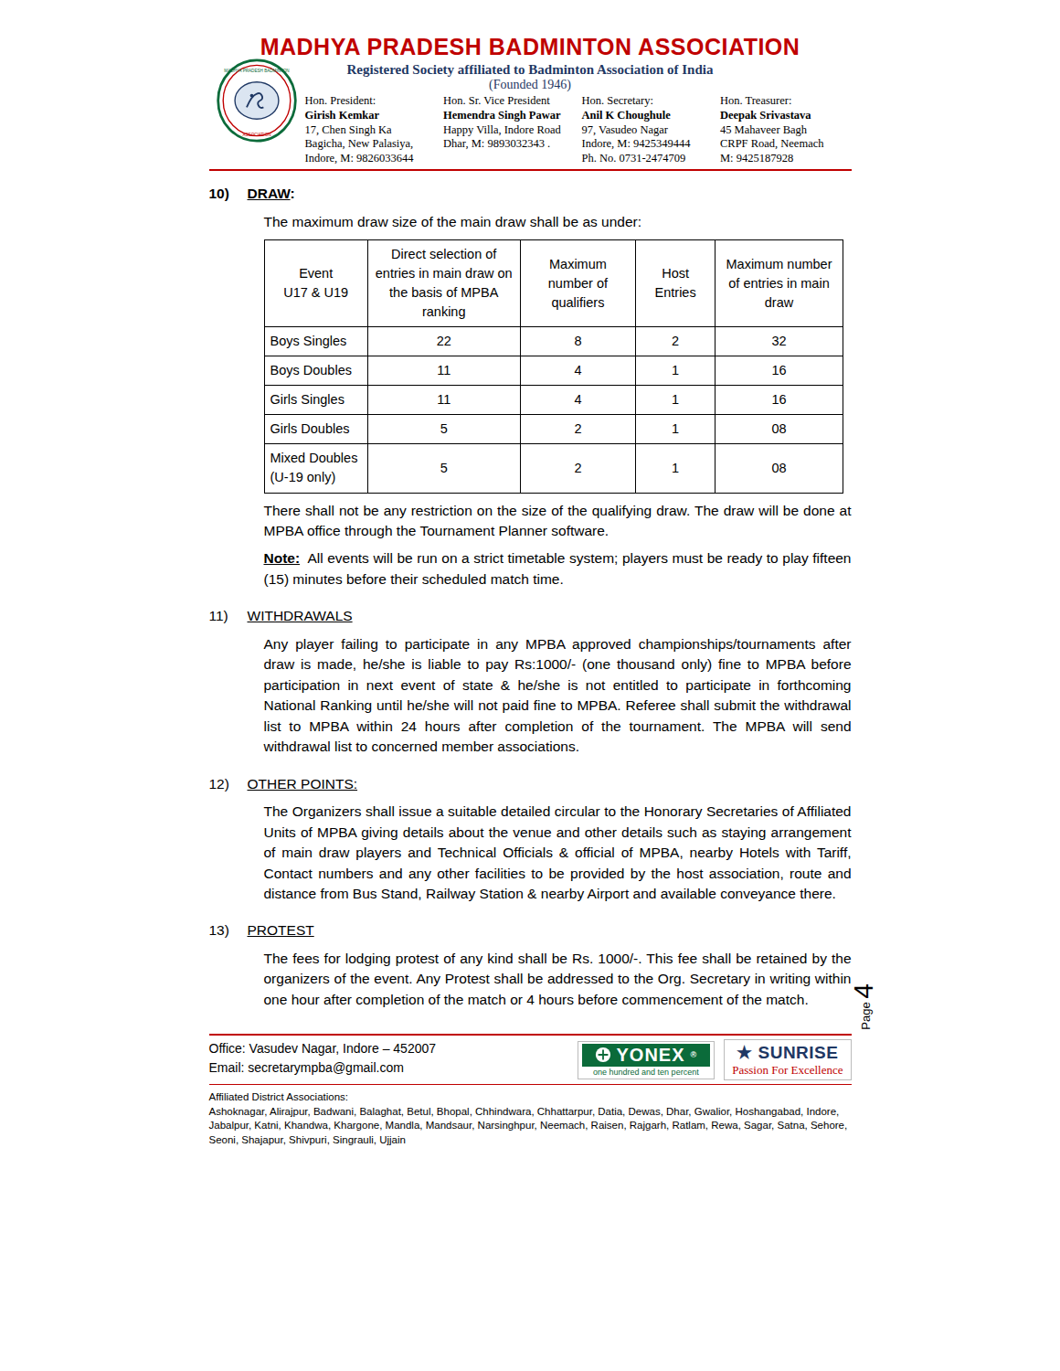MADHYA PRADESH BADMINTON ASSOCIATION
MADHYA PRADESH BADMINTON ASSOCIATION
Registered Society affiliated to Badminton Association of India
(Founded 1946)
Hon. President:
Girish Kemkar
17, Chen Singh Ka
Bagicha, New Palasiya,
Indore, M: 9826033644
Hon. Sr. Vice President
Hemendra Singh Pawar
Happy Villa, Indore Road
Dhar, M: 9893032343 .
Hon. Secretary:
Anil K Choughule
97, Vasudeo Nagar
Indore, M: 9425349444
Ph. No. 0731-2474709
Hon. Treasurer:
Deepak Srivastava
45 Mahaveer Bagh
CRPF Road, Neemach
M: 9425187928
10)
DRAW:
The maximum draw size of the main draw shall be as under:
| Event U17 & U19 | Direct selection of entries in main draw on the basis of MPBA ranking | Maximum number of qualifiers | Host Entries | Maximum number of entries in main draw |
| --- | --- | --- | --- | --- |
| Boys Singles | 22 | 8 | 2 | 32 |
| Boys Doubles | 11 | 4 | 1 | 16 |
| Girls Singles | 11 | 4 | 1 | 16 |
| Girls Doubles | 5 | 2 | 1 | 08 |
| Mixed Doubles (U-19 only) | 5 | 2 | 1 | 08 |
There shall not be any restriction on the size of the qualifying draw. The draw will be done at MPBA office through the Tournament Planner software.
Note: All events will be run on a strict timetable system; players must be ready to play fifteen (15) minutes before their scheduled match time.
11)
WITHDRAWALS
Any player failing to participate in any MPBA approved championships/tournaments after draw is made, he/she is liable to pay Rs:1000/- (one thousand only) fine to MPBA before participation in next event of state & he/she is not entitled to participate in forthcoming National Ranking until he/she will not paid fine to MPBA. Referee shall submit the withdrawal list to MPBA within 24 hours after completion of the tournament. The MPBA will send withdrawal list to concerned member associations.
12)
OTHER POINTS:
The Organizers shall issue a suitable detailed circular to the Honorary Secretaries of Affiliated Units of MPBA giving details about the venue and other details such as staying arrangement of main draw players and Technical Officials & official of MPBA, nearby Hotels with Tariff, Contact numbers and any other facilities to be provided by the host association, route and distance from Bus Stand, Railway Station & nearby Airport and available conveyance there.
13)
PROTEST
The fees for lodging protest of any kind shall be Rs. 1000/-. This fee shall be retained by the organizers of the event. Any Protest shall be addressed to the Org. Secretary in writing within one hour after completion of the match or 4 hours before commencement of the match.
Page 4
Office: Vasudev Nagar, Indore – 452007
Email: secretarympba@gmail.com
YONEX®
one hundred and ten percent
★ SUNRISE
Passion For Excellence
Affiliated District Associations:
Ashoknagar, Alirajpur, Badwani, Balaghat, Betul, Bhopal, Chhindwara, Chhattarpur, Datia, Dewas, Dhar, Gwalior, Hoshangabad, Indore, Jabalpur, Katni, Khandwa, Khargone, Mandla, Mandsaur, Narsinghpur, Neemach, Raisen, Rajgarh, Ratlam, Rewa, Sagar, Satna, Sehore, Seoni, Shajapur, Shivpuri, Singrauli, Ujjain